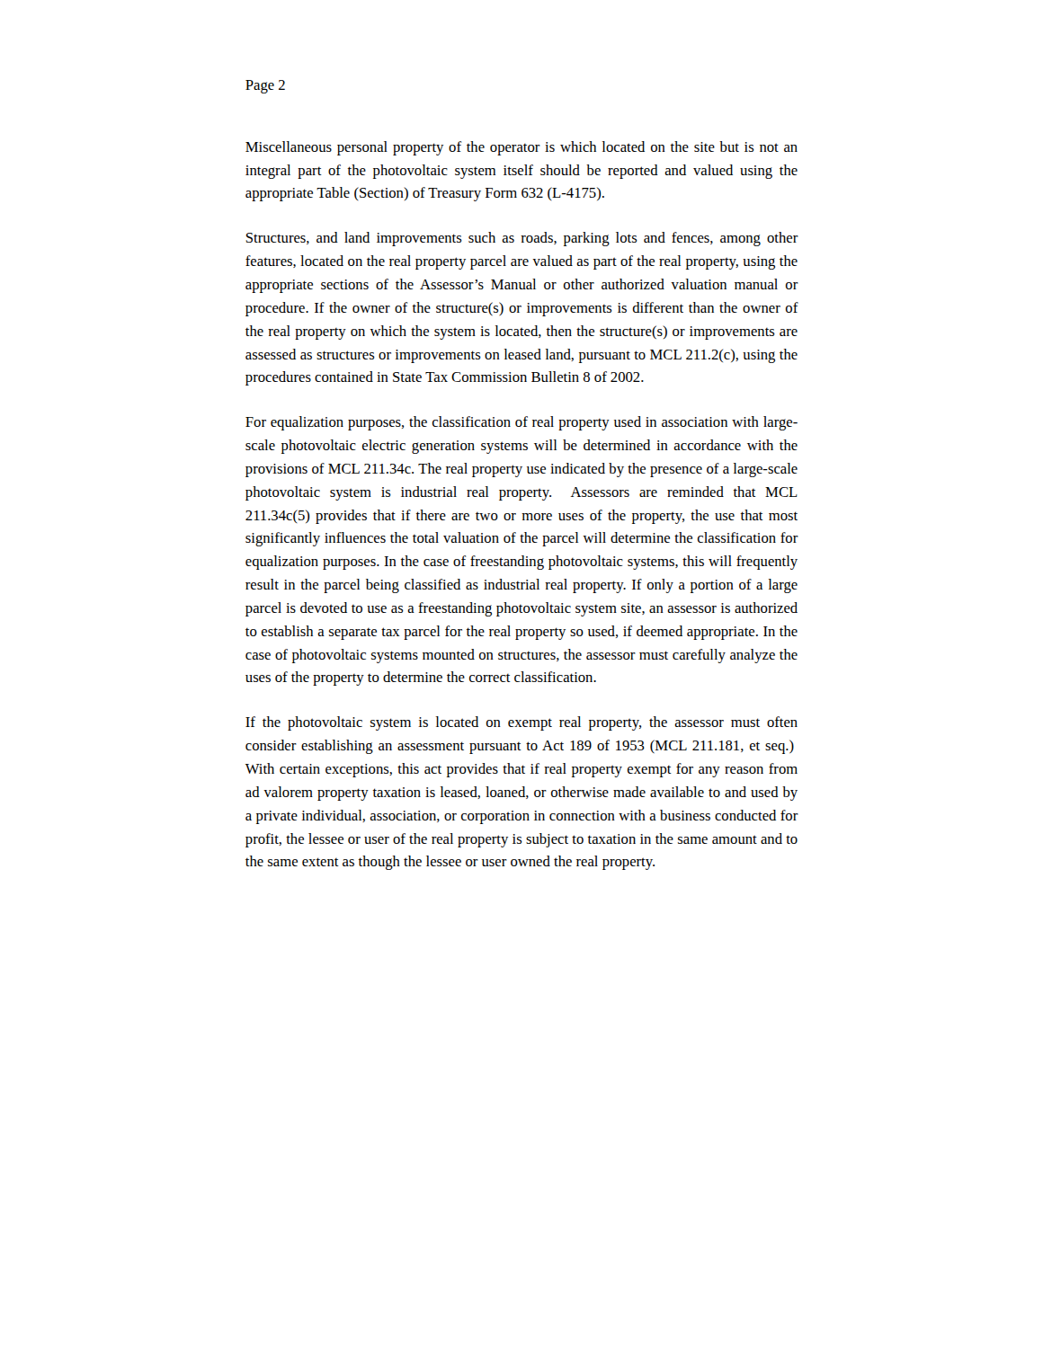Page 2
Miscellaneous personal property of the operator is which located on the site but is not an integral part of the photovoltaic system itself should be reported and valued using the appropriate Table (Section) of Treasury Form 632 (L-4175).
Structures, and land improvements such as roads, parking lots and fences, among other features, located on the real property parcel are valued as part of the real property, using the appropriate sections of the Assessor’s Manual or other authorized valuation manual or procedure. If the owner of the structure(s) or improvements is different than the owner of the real property on which the system is located, then the structure(s) or improvements are assessed as structures or improvements on leased land, pursuant to MCL 211.2(c), using the procedures contained in State Tax Commission Bulletin 8 of 2002.
For equalization purposes, the classification of real property used in association with large-scale photovoltaic electric generation systems will be determined in accordance with the provisions of MCL 211.34c. The real property use indicated by the presence of a large-scale photovoltaic system is industrial real property. Assessors are reminded that MCL 211.34c(5) provides that if there are two or more uses of the property, the use that most significantly influences the total valuation of the parcel will determine the classification for equalization purposes. In the case of freestanding photovoltaic systems, this will frequently result in the parcel being classified as industrial real property. If only a portion of a large parcel is devoted to use as a freestanding photovoltaic system site, an assessor is authorized to establish a separate tax parcel for the real property so used, if deemed appropriate. In the case of photovoltaic systems mounted on structures, the assessor must carefully analyze the uses of the property to determine the correct classification.
If the photovoltaic system is located on exempt real property, the assessor must often consider establishing an assessment pursuant to Act 189 of 1953 (MCL 211.181, et seq.) With certain exceptions, this act provides that if real property exempt for any reason from ad valorem property taxation is leased, loaned, or otherwise made available to and used by a private individual, association, or corporation in connection with a business conducted for profit, the lessee or user of the real property is subject to taxation in the same amount and to the same extent as though the lessee or user owned the real property.